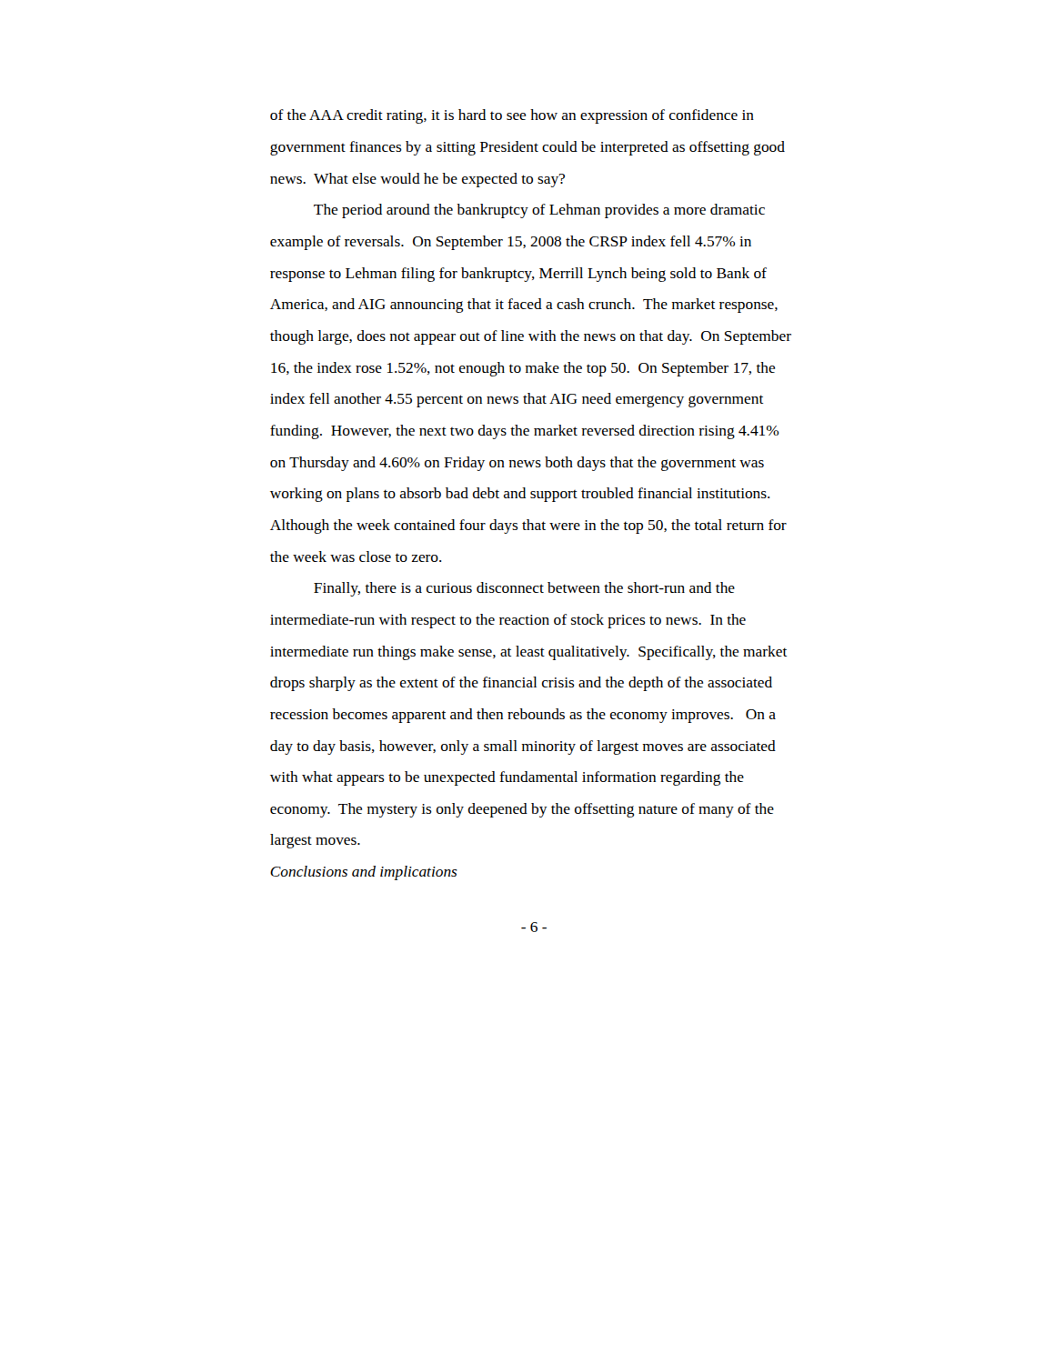of the AAA credit rating, it is hard to see how an expression of confidence in government finances by a sitting President could be interpreted as offsetting good news. What else would he be expected to say?
The period around the bankruptcy of Lehman provides a more dramatic example of reversals. On September 15, 2008 the CRSP index fell 4.57% in response to Lehman filing for bankruptcy, Merrill Lynch being sold to Bank of America, and AIG announcing that it faced a cash crunch. The market response, though large, does not appear out of line with the news on that day. On September 16, the index rose 1.52%, not enough to make the top 50. On September 17, the index fell another 4.55 percent on news that AIG need emergency government funding. However, the next two days the market reversed direction rising 4.41% on Thursday and 4.60% on Friday on news both days that the government was working on plans to absorb bad debt and support troubled financial institutions. Although the week contained four days that were in the top 50, the total return for the week was close to zero.
Finally, there is a curious disconnect between the short-run and the intermediate-run with respect to the reaction of stock prices to news. In the intermediate run things make sense, at least qualitatively. Specifically, the market drops sharply as the extent of the financial crisis and the depth of the associated recession becomes apparent and then rebounds as the economy improves. On a day to day basis, however, only a small minority of largest moves are associated with what appears to be unexpected fundamental information regarding the economy. The mystery is only deepened by the offsetting nature of many of the largest moves.
Conclusions and implications
- 6 -